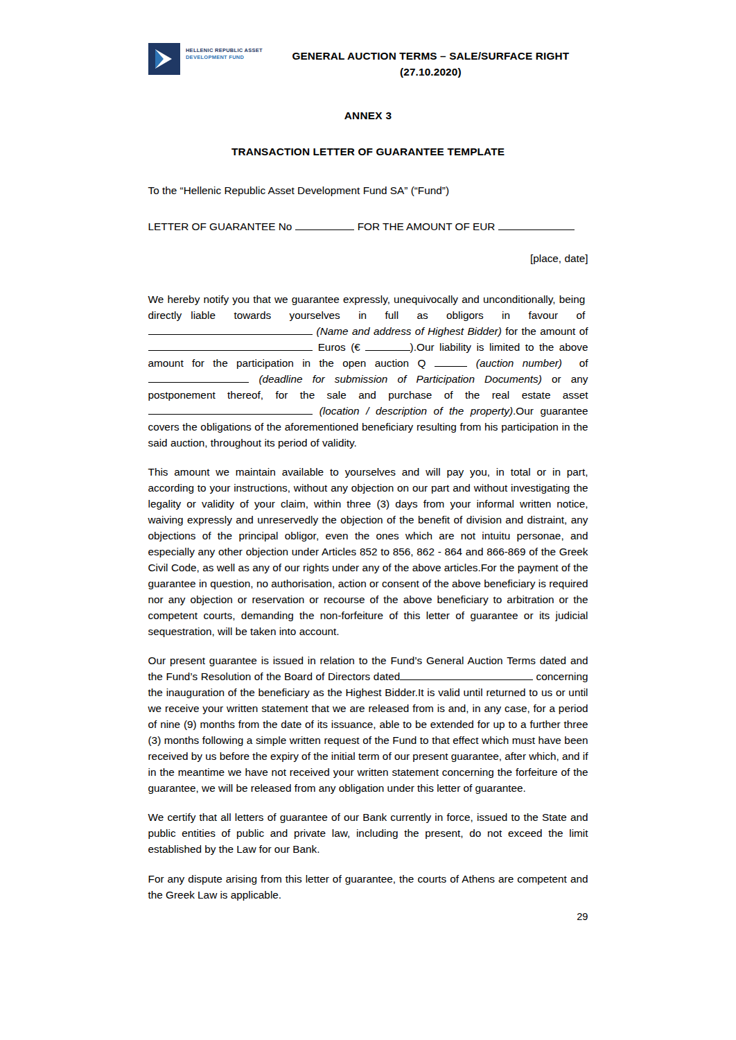HELLENIC REPUBLIC ASSET
DEVELOPMENT FUND
GENERAL AUCTION TERMS – SALE/SURFACE RIGHT (27.10.2020)
ANNEX 3
TRANSACTION LETTER OF GUARANTEE TEMPLATE
To the “Hellenic Republic Asset Development Fund SA” (“Fund”)
LETTER OF GUARANTEE No FOR THE AMOUNT OF EUR
[place, date]
We hereby notify you that we guarantee expressly, unequivocally and unconditionally, being directly liable towards yourselves in full as obligors in favour of (Name and address of Highest Bidder) for the amount of Euros (€ ).Our liability is limited to the above amount for the participation in the open auction Q (auction number) of (deadline for submission of Participation Documents) or any postponement thereof, for the sale and purchase of the real estate asset (location / description of the property).Our guarantee covers the obligations of the aforementioned beneficiary resulting from his participation in the said auction, throughout its period of validity.
This amount we maintain available to yourselves and will pay you, in total or in part, according to your instructions, without any objection on our part and without investigating the legality or validity of your claim, within three (3) days from your informal written notice, waiving expressly and unreservedly the objection of the benefit of division and distraint, any objections of the principal obligor, even the ones which are not intuitu personae, and especially any other objection under Articles 852 to 856, 862 - 864 and 866-869 of the Greek Civil Code, as well as any of our rights under any of the above articles.For the payment of the guarantee in question, no authorisation, action or consent of the above beneficiary is required nor any objection or reservation or recourse of the above beneficiary to arbitration or the competent courts, demanding the non-forfeiture of this letter of guarantee or its judicial sequestration, will be taken into account.
Our present guarantee is issued in relation to the Fund’s General Auction Terms dated and the Fund’s Resolution of the Board of Directors dated concerning the inauguration of the beneficiary as the Highest Bidder.It is valid until returned to us or until we receive your written statement that we are released from is and, in any case, for a period of nine (9) months from the date of its issuance, able to be extended for up to a further three (3) months following a simple written request of the Fund to that effect which must have been received by us before the expiry of the initial term of our present guarantee, after which, and if in the meantime we have not received your written statement concerning the forfeiture of the guarantee, we will be released from any obligation under this letter of guarantee.
We certify that all letters of guarantee of our Bank currently in force, issued to the State and public entities of public and private law, including the present, do not exceed the limit established by the Law for our Bank.
For any dispute arising from this letter of guarantee, the courts of Athens are competent and the Greek Law is applicable.
29